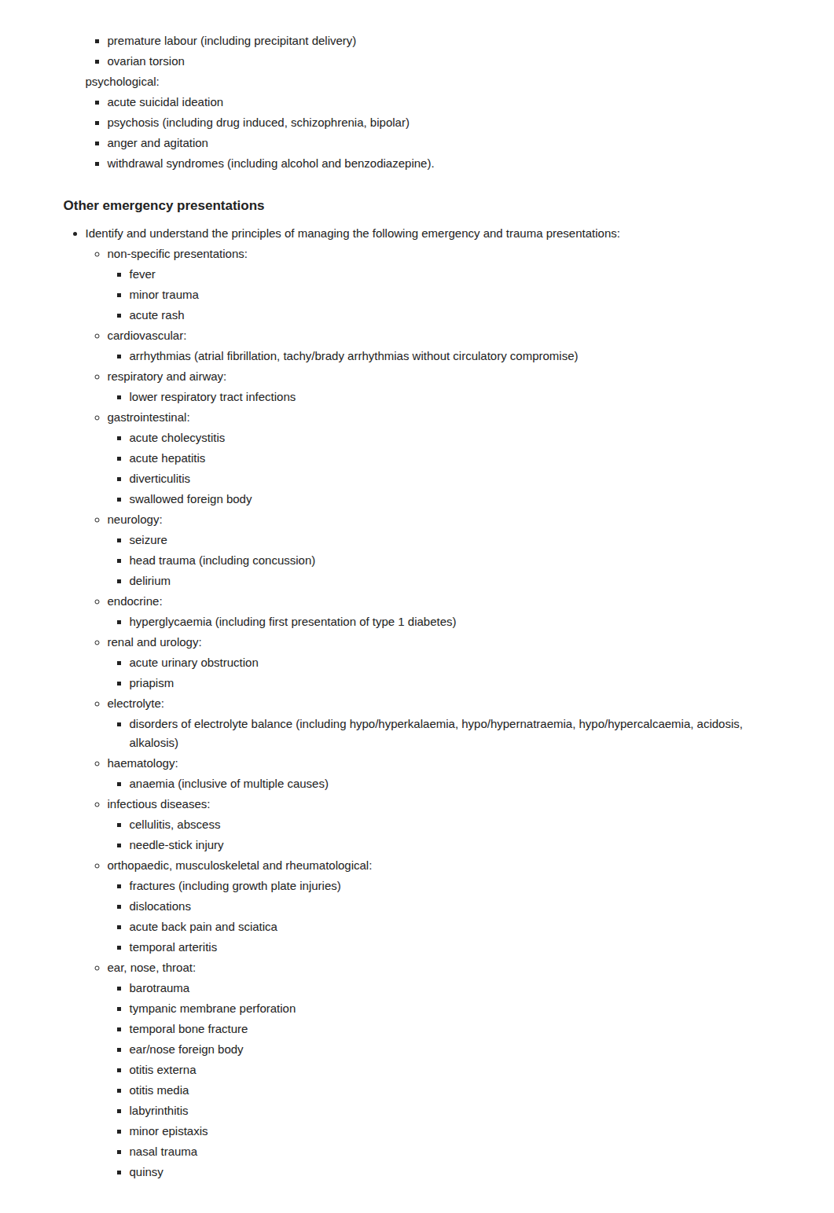premature labour (including precipitant delivery)
ovarian torsion
psychological:
acute suicidal ideation
psychosis (including drug induced, schizophrenia, bipolar)
anger and agitation
withdrawal syndromes (including alcohol and benzodiazepine).
Other emergency presentations
Identify and understand the principles of managing the following emergency and trauma presentations:
non-specific presentations:
fever
minor trauma
acute rash
cardiovascular:
arrhythmias (atrial fibrillation, tachy/brady arrhythmias without circulatory compromise)
respiratory and airway:
lower respiratory tract infections
gastrointestinal:
acute cholecystitis
acute hepatitis
diverticulitis
swallowed foreign body
neurology:
seizure
head trauma (including concussion)
delirium
endocrine:
hyperglycaemia (including first presentation of type 1 diabetes)
renal and urology:
acute urinary obstruction
priapism
electrolyte:
disorders of electrolyte balance (including hypo/hyperkalaemia, hypo/hypernatraemia, hypo/hypercalcaemia, acidosis, alkalosis)
haematology:
anaemia (inclusive of multiple causes)
infectious diseases:
cellulitis, abscess
needle-stick injury
orthopaedic, musculoskeletal and rheumatological:
fractures (including growth plate injuries)
dislocations
acute back pain and sciatica
temporal arteritis
ear, nose, throat:
barotrauma
tympanic membrane perforation
temporal bone fracture
ear/nose foreign body
otitis externa
otitis media
labyrinthitis
minor epistaxis
nasal trauma
quinsy